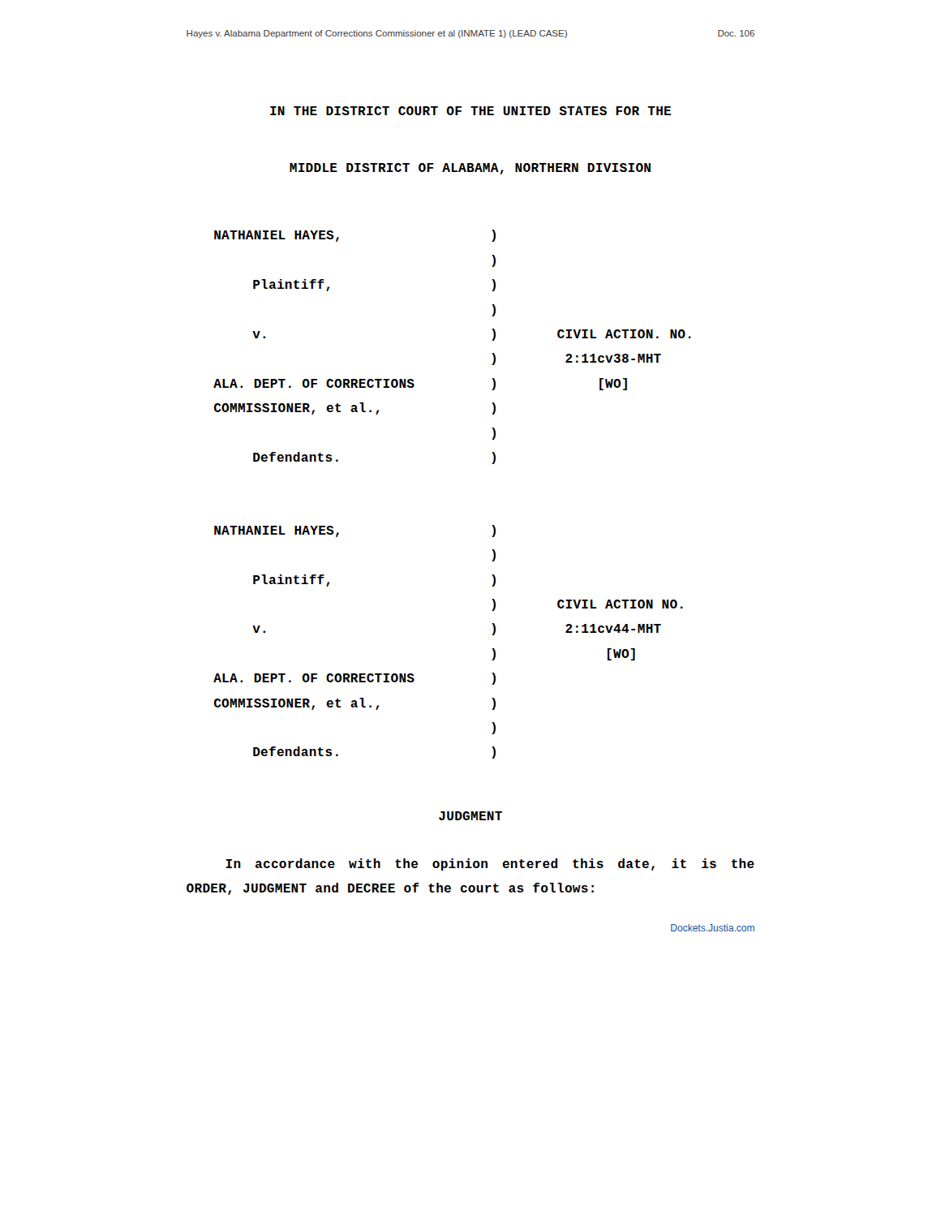Hayes v. Alabama Department of Corrections Commissioner et al (INMATE 1) (LEAD CASE)
Doc. 106
IN THE DISTRICT COURT OF THE UNITED STATES FOR THE
MIDDLE DISTRICT OF ALABAMA, NORTHERN DIVISION
| NATHANIEL HAYES, | ) | |
| | ) | |
| Plaintiff, | ) | |
| | ) | |
| v. | ) | CIVIL ACTION. NO. |
| | ) | 2:11cv38-MHT |
| ALA. DEPT. OF CORRECTIONS | ) | [WO] |
| COMMISSIONER, et al., | ) | |
| | ) | |
| Defendants. | ) | |
| NATHANIEL HAYES, | ) | |
| | ) | |
| Plaintiff, | ) | |
| | ) | CIVIL ACTION NO. |
| v. | ) | 2:11cv44-MHT |
| | ) | [WO] |
| ALA. DEPT. OF CORRECTIONS | ) | |
| COMMISSIONER, et al., | ) | |
| | ) | |
| Defendants. | ) | |
JUDGMENT
In accordance with the opinion entered this date, it is the ORDER, JUDGMENT and DECREE of the court as follows:
Dockets. Justia. com